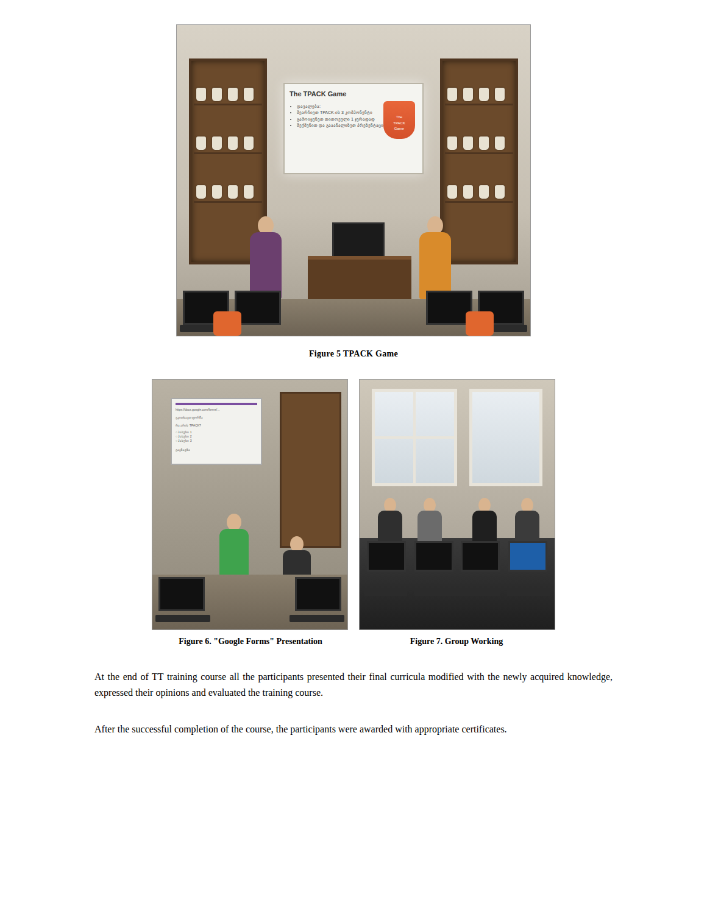The TPACK Game
დავალება:
შეარჩიეთ TPACK-ის 3 კომპონენტი
გამოიყენეთ თითოეული 1 ჯერადად
შექმენით და გააანალიზეთ პრეზენტაცია
The
TPACK
Game
Figure 5 TPACK Game
https://docs.google.com/forms/…
უკითხავთ ფორმა
რა არის TPACK?
○ პასუხი 1
○ პასუხი 2
○ პასუხი 3
გაგზავნა
Figure 6. "Google Forms" Presentation
Figure 7. Group Working
At the end of TT training course all the participants presented their final curricula modified with the newly acquired knowledge, expressed their opinions and evaluated the training course.
After the successful completion of the course, the participants were awarded with appropriate certificates.